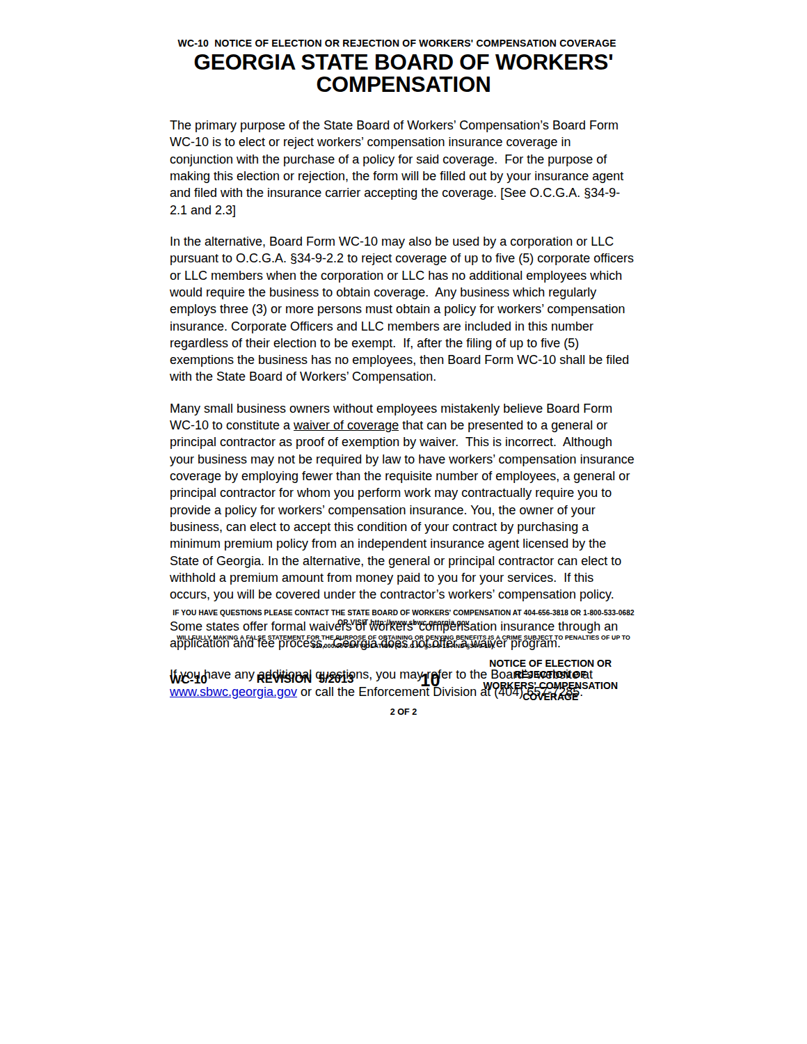WC-10 NOTICE OF ELECTION OR REJECTION OF WORKERS' COMPENSATION COVERAGE
GEORGIA STATE BOARD OF WORKERS' COMPENSATION
The primary purpose of the State Board of Workers’ Compensation’s Board Form WC-10 is to elect or reject workers’ compensation insurance coverage in conjunction with the purchase of a policy for said coverage. For the purpose of making this election or rejection, the form will be filled out by your insurance agent and filed with the insurance carrier accepting the coverage. [See O.C.G.A. §34-9-2.1 and 2.3]
In the alternative, Board Form WC-10 may also be used by a corporation or LLC pursuant to O.C.G.A. §34-9-2.2 to reject coverage of up to five (5) corporate officers or LLC members when the corporation or LLC has no additional employees which would require the business to obtain coverage. Any business which regularly employs three (3) or more persons must obtain a policy for workers’ compensation insurance. Corporate Officers and LLC members are included in this number regardless of their election to be exempt. If, after the filing of up to five (5) exemptions the business has no employees, then Board Form WC-10 shall be filed with the State Board of Workers’ Compensation.
Many small business owners without employees mistakenly believe Board Form WC-10 to constitute a waiver of coverage that can be presented to a general or principal contractor as proof of exemption by waiver. This is incorrect. Although your business may not be required by law to have workers’ compensation insurance coverage by employing fewer than the requisite number of employees, a general or principal contractor for whom you perform work may contractually require you to provide a policy for workers’ compensation insurance. You, the owner of your business, can elect to accept this condition of your contract by purchasing a minimum premium policy from an independent insurance agent licensed by the State of Georgia. In the alternative, the general or principal contractor can elect to withhold a premium amount from money paid to you for your services. If this occurs, you will be covered under the contractor’s workers’ compensation policy.
Some states offer formal waivers of workers’ compensation insurance through an application and fee process. Georgia does not offer a waiver program.
If you have any additional questions, you may refer to the Board’s website at www.sbwc.georgia.gov or call the Enforcement Division at (404) 657-7285.
IF YOU HAVE QUESTIONS PLEASE CONTACT THE STATE BOARD OF WORKERS' COMPENSATION AT 404-656-3818 OR 1-800-533-0682 OR VISIT http://www.sbwc.georgia.gov
WILLFULLY MAKING A FALSE STATEMENT FOR THE PURPOSE OF OBTAINING OR DENYING BENEFITS IS A CRIME SUBJECT TO PENALTIES OF UP TO $10,000.00 PER VIOLATION (O.C.G.A. §34-9-18 AND §34-9-19).
WC-10
REVISION 5/2013
10
NOTICE OF ELECTION OR REJECTION OF
WORKERS' COMPENSATION COVERAGE
2 OF 2